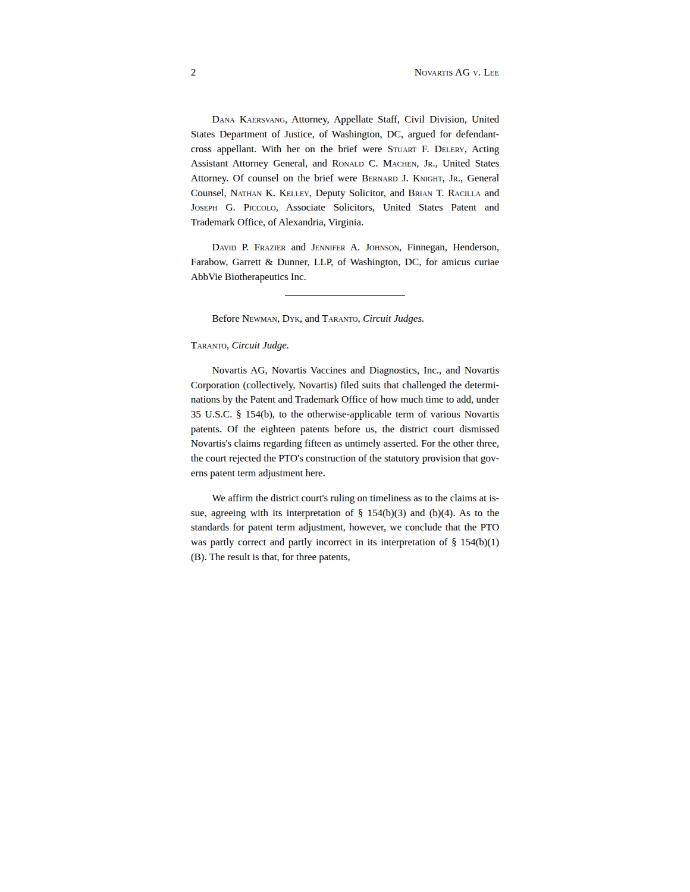2 Novartis AG v. Lee
Dana Kaersvang, Attorney, Appellate Staff, Civil Division, United States Department of Justice, of Washington, DC, argued for defendant-cross appellant. With her on the brief were Stuart F. Delery, Acting Assistant Attorney General, and Ronald C. Machen, Jr., United States Attorney. Of counsel on the brief were Bernard J. Knight, Jr., General Counsel, Nathan K. Kelley, Deputy Solicitor, and Brian T. Racilla and Joseph G. Piccolo, Associate Solicitors, United States Patent and Trademark Office, of Alexandria, Virginia.
David P. Frazier and Jennifer A. Johnson, Finnegan, Henderson, Farabow, Garrett & Dunner, LLP, of Washington, DC, for amicus curiae AbbVie Biotherapeutics Inc.
Before Newman, Dyk, and Taranto, Circuit Judges.
Taranto, Circuit Judge.
Novartis AG, Novartis Vaccines and Diagnostics, Inc., and Novartis Corporation (collectively, Novartis) filed suits that challenged the determinations by the Patent and Trademark Office of how much time to add, under 35 U.S.C. § 154(b), to the otherwise-applicable term of various Novartis patents. Of the eighteen patents before us, the district court dismissed Novartis's claims regarding fifteen as untimely asserted. For the other three, the court rejected the PTO's construction of the statutory provision that governs patent term adjustment here.
We affirm the district court's ruling on timeliness as to the claims at issue, agreeing with its interpretation of § 154(b)(3) and (b)(4). As to the standards for patent term adjustment, however, we conclude that the PTO was partly correct and partly incorrect in its interpretation of § 154(b)(1)(B). The result is that, for three patents,